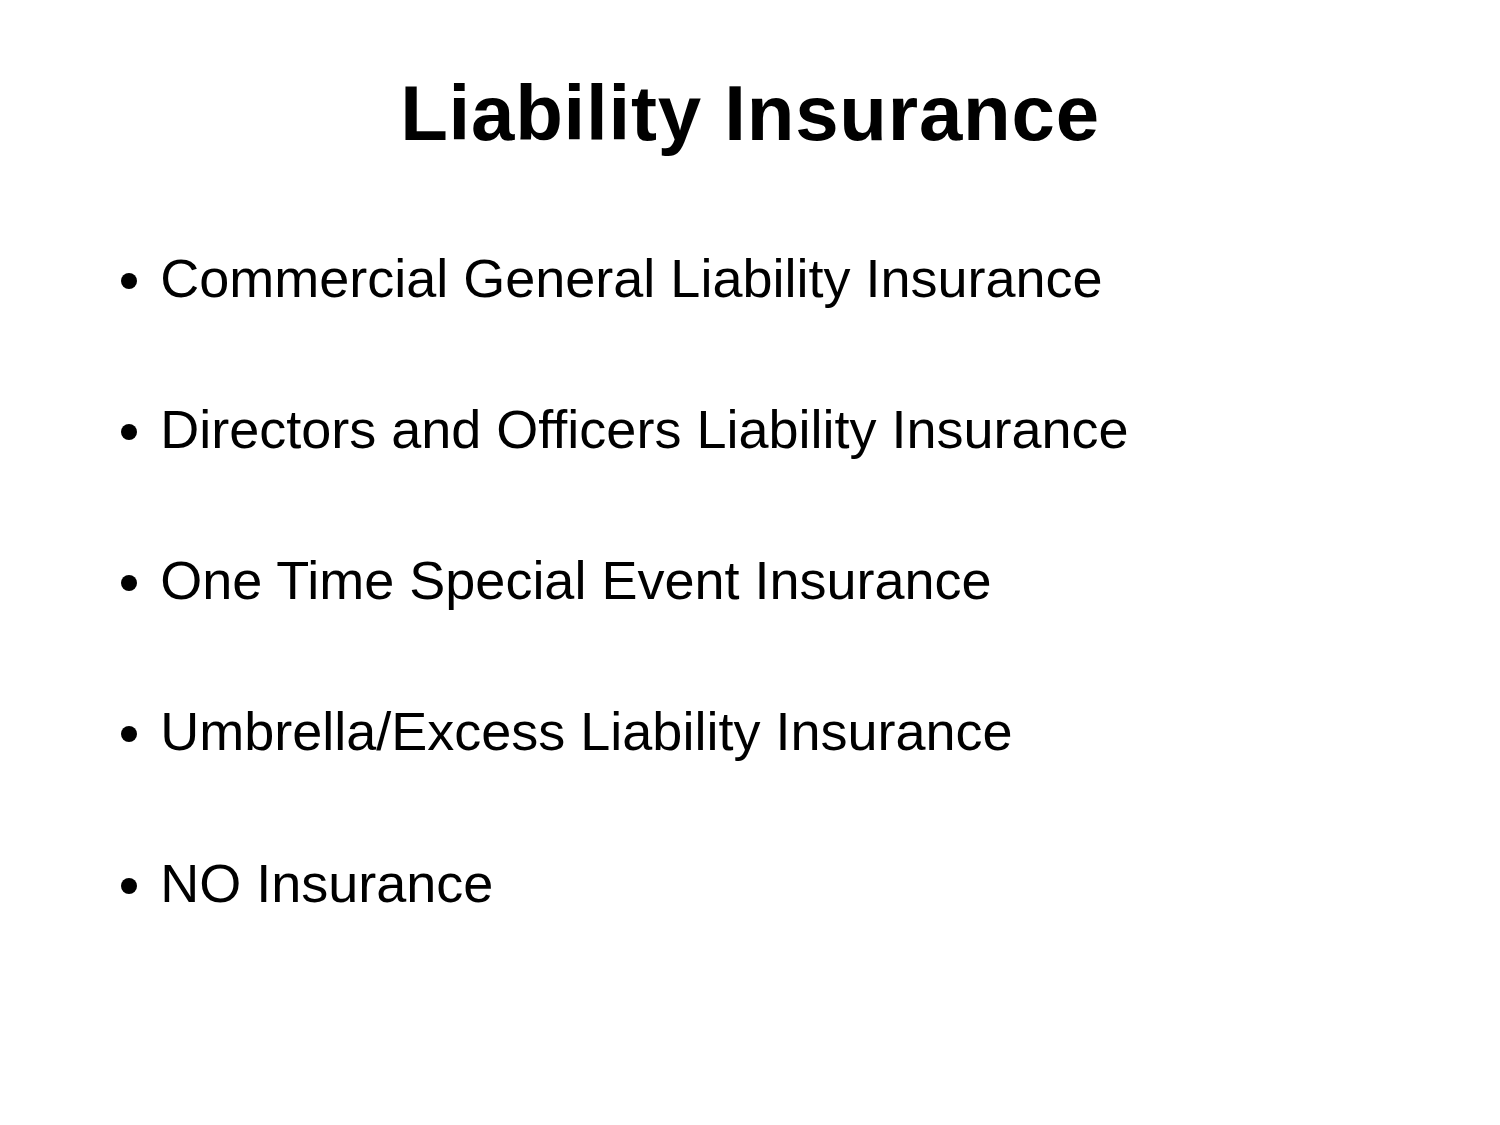Liability Insurance
Commercial General Liability Insurance
Directors and Officers Liability Insurance
One Time Special Event Insurance
Umbrella/Excess Liability Insurance
NO Insurance